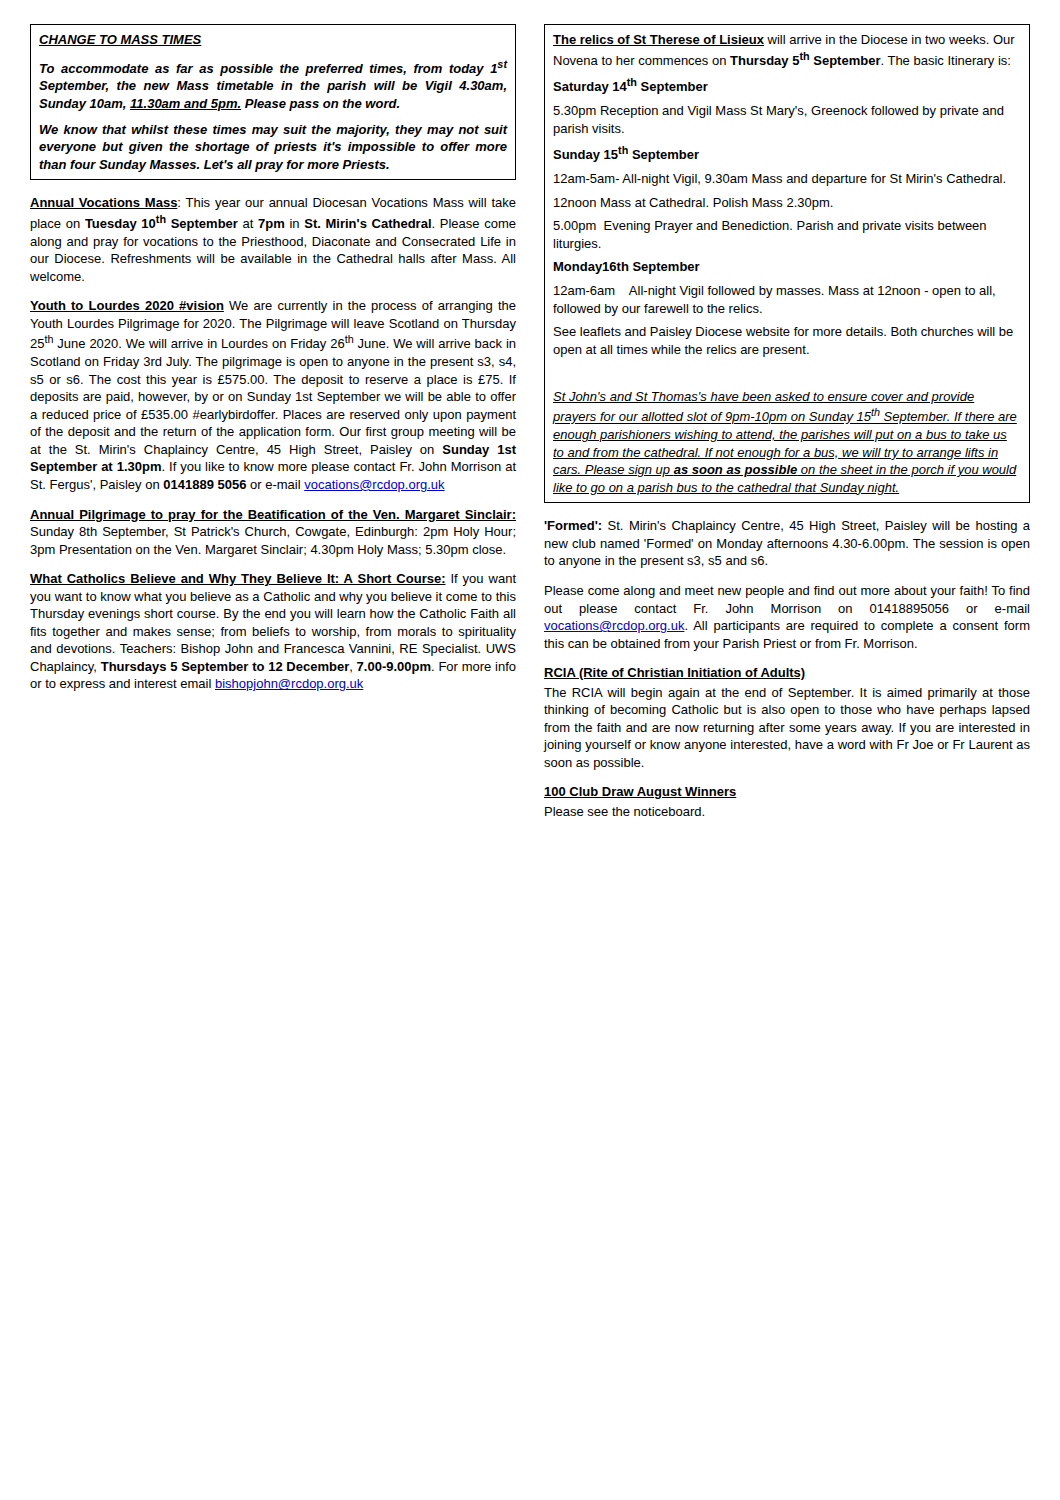CHANGE TO MASS TIMES
To accommodate as far as possible the preferred times, from today 1st September, the new Mass timetable in the parish will be Vigil 4.30am, Sunday 10am, 11.30am and 5pm. Please pass on the word.
We know that whilst these times may suit the majority, they may not suit everyone but given the shortage of priests it's impossible to offer more than four Sunday Masses. Let's all pray for more Priests.
Annual Vocations Mass: This year our annual Diocesan Vocations Mass will take place on Tuesday 10th September at 7pm in St. Mirin's Cathedral. Please come along and pray for vocations to the Priesthood, Diaconate and Consecrated Life in our Diocese. Refreshments will be available in the Cathedral halls after Mass. All welcome.
Youth to Lourdes 2020 #vision We are currently in the process of arranging the Youth Lourdes Pilgrimage for 2020. The Pilgrimage will leave Scotland on Thursday 25th June 2020. We will arrive in Lourdes on Friday 26th June. We will arrive back in Scotland on Friday 3rd July. The pilgrimage is open to anyone in the present s3, s4, s5 or s6. The cost this year is £575.00. The deposit to reserve a place is £75. If deposits are paid, however, by or on Sunday 1st September we will be able to offer a reduced price of £535.00 #earlybirdoffer. Places are reserved only upon payment of the deposit and the return of the application form. Our first group meeting will be at the St. Mirin's Chaplaincy Centre, 45 High Street, Paisley on Sunday 1st September at 1.30pm. If you like to know more please contact Fr. John Morrison at St. Fergus', Paisley on 0141889 5056 or e-mail vocations@rcdop.org.uk
Annual Pilgrimage to pray for the Beatification of the Ven. Margaret Sinclair: Sunday 8th September, St Patrick's Church, Cowgate, Edinburgh: 2pm Holy Hour; 3pm Presentation on the Ven. Margaret Sinclair; 4.30pm Holy Mass; 5.30pm close.
What Catholics Believe and Why They Believe It: A Short Course: If you want you want to know what you believe as a Catholic and why you believe it come to this Thursday evenings short course. By the end you will learn how the Catholic Faith all fits together and makes sense; from beliefs to worship, from morals to spirituality and devotions. Teachers: Bishop John and Francesca Vannini, RE Specialist. UWS Chaplaincy, Thursdays 5 September to 12 December, 7.00-9.00pm. For more info or to express and interest email bishopjohn@rcdop.org.uk
The relics of St Therese of Lisieux will arrive in the Diocese in two weeks. Our Novena to her commences on Thursday 5th September. The basic Itinerary is:
Saturday 14th September
5.30pm Reception and Vigil Mass St Mary's, Greenock followed by private and parish visits.
Sunday 15th September
12am-5am- All-night Vigil, 9.30am Mass and departure for St Mirin's Cathedral.
12noon Mass at Cathedral. Polish Mass 2.30pm.
5.00pm Evening Prayer and Benediction. Parish and private visits between liturgies.
Monday16th September
12am-6am All-night Vigil followed by masses. Mass at 12noon - open to all, followed by our farewell to the relics.
See leaflets and Paisley Diocese website for more details. Both churches will be open at all times while the relics are present.
St John's and St Thomas's have been asked to ensure cover and provide prayers for our allotted slot of 9pm-10pm on Sunday 15th September. If there are enough parishioners wishing to attend, the parishes will put on a bus to take us to and from the cathedral. If not enough for a bus, we will try to arrange lifts in cars. Please sign up as soon as possible on the sheet in the porch if you would like to go on a parish bus to the cathedral that Sunday night.
'Formed': St. Mirin's Chaplaincy Centre, 45 High Street, Paisley will be hosting a new club named 'Formed' on Monday afternoons 4.30-6.00pm. The session is open to anyone in the present s3, s5 and s6.
Please come along and meet new people and find out more about your faith! To find out please contact Fr. John Morrison on 01418895056 or e-mail vocations@rcdop.org.uk. All participants are required to complete a consent form this can be obtained from your Parish Priest or from Fr. Morrison.
RCIA (Rite of Christian Initiation of Adults) The RCIA will begin again at the end of September. It is aimed primarily at those thinking of becoming Catholic but is also open to those who have perhaps lapsed from the faith and are now returning after some years away. If you are interested in joining yourself or know anyone interested, have a word with Fr Joe or Fr Laurent as soon as possible.
100 Club Draw August Winners Please see the noticeboard.